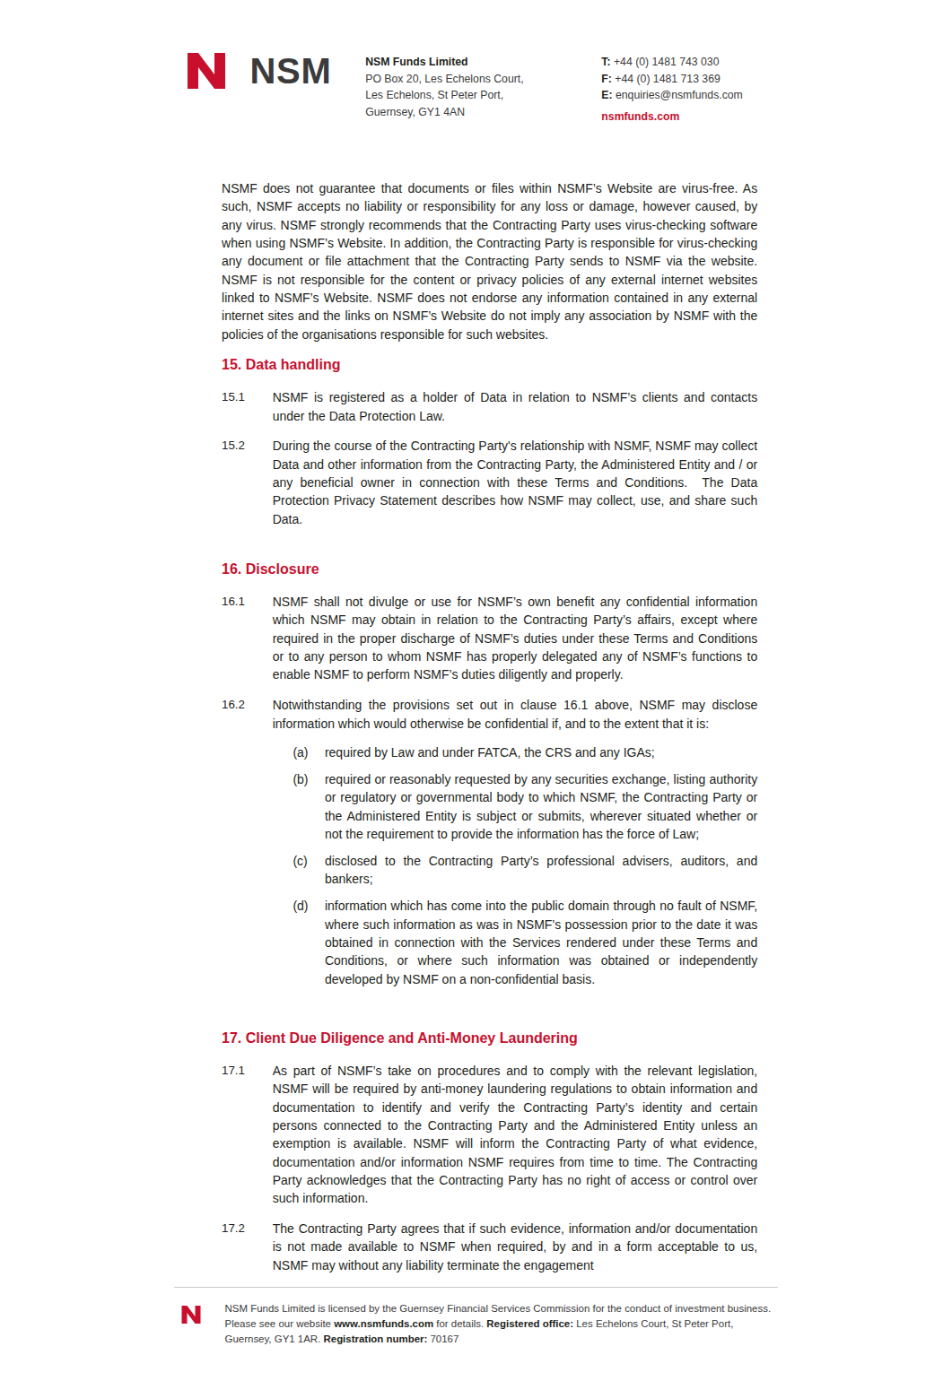NSM
NSM Funds Limited
PO Box 20, Les Echelons Court,
Les Echelons, St Peter Port,
Guernsey, GY1 4AN
T: +44 (0) 1481 743 030
F: +44 (0) 1481 713 369
E: enquiries@nsmfunds.com
nsmfunds.com
NSMF does not guarantee that documents or files within NSMF’s Website are virus-free. As such, NSMF accepts no liability or responsibility for any loss or damage, however caused, by any virus. NSMF strongly recommends that the Contracting Party uses virus-checking software when using NSMF’s Website. In addition, the Contracting Party is responsible for virus-checking any document or file attachment that the Contracting Party sends to NSMF via the website. NSMF is not responsible for the content or privacy policies of any external internet websites linked to NSMF’s Website. NSMF does not endorse any information contained in any external internet sites and the links on NSMF’s Website do not imply any association by NSMF with the policies of the organisations responsible for such websites.
15. Data handling
15.1
NSMF is registered as a holder of Data in relation to NSMF’s clients and contacts under the Data Protection Law.
15.2
During the course of the Contracting Party's relationship with NSMF, NSMF may collect Data and other information from the Contracting Party, the Administered Entity and / or any beneficial owner in connection with these Terms and Conditions. The Data Protection Privacy Statement describes how NSMF may collect, use, and share such Data.
16. Disclosure
16.1
NSMF shall not divulge or use for NSMF’s own benefit any confidential information which NSMF may obtain in relation to the Contracting Party’s affairs, except where required in the proper discharge of NSMF’s duties under these Terms and Conditions or to any person to whom NSMF has properly delegated any of NSMF’s functions to enable NSMF to perform NSMF’s duties diligently and properly.
16.2
Notwithstanding the provisions set out in clause 16.1 above, NSMF may disclose information which would otherwise be confidential if, and to the extent that it is:
(a) required by Law and under FATCA, the CRS and any IGAs;
(b) required or reasonably requested by any securities exchange, listing authority or regulatory or governmental body to which NSMF, the Contracting Party or the Administered Entity is subject or submits, wherever situated whether or not the requirement to provide the information has the force of Law;
(c) disclosed to the Contracting Party’s professional advisers, auditors, and bankers;
(d) information which has come into the public domain through no fault of NSMF, where such information as was in NSMF’s possession prior to the date it was obtained in connection with the Services rendered under these Terms and Conditions, or where such information was obtained or independently developed by NSMF on a non-confidential basis.
17. Client Due Diligence and Anti-Money Laundering
17.1
As part of NSMF’s take on procedures and to comply with the relevant legislation, NSMF will be required by anti-money laundering regulations to obtain information and documentation to identify and verify the Contracting Party’s identity and certain persons connected to the Contracting Party and the Administered Entity unless an exemption is available. NSMF will inform the Contracting Party of what evidence, documentation and/or information NSMF requires from time to time. The Contracting Party acknowledges that the Contracting Party has no right of access or control over such information.
17.2
The Contracting Party agrees that if such evidence, information and/or documentation is not made available to NSMF when required, by and in a form acceptable to us, NSMF may without any liability terminate the engagement
NSM Funds Limited is licensed by the Guernsey Financial Services Commission for the conduct of investment business. Please see our website www.nsmfunds.com for details. Registered office: Les Echelons Court, St Peter Port, Guernsey, GY1 1AR. Registration number: 70167